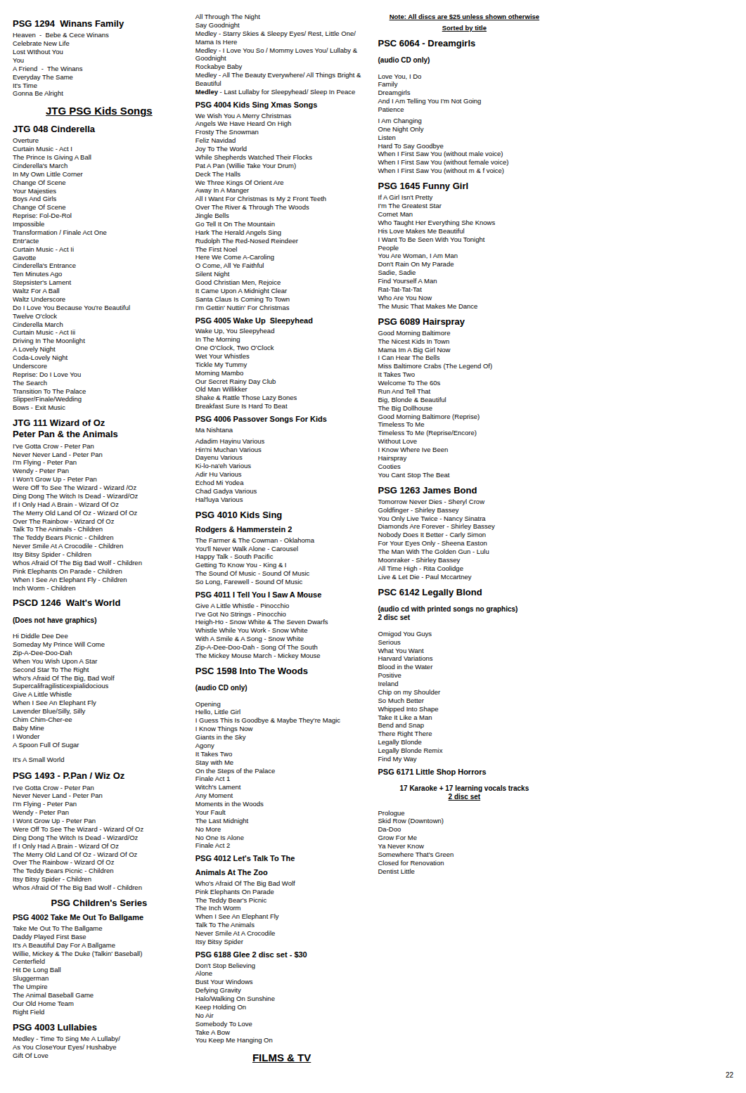PSG 1294 Winans Family
Heaven - Bebe & Cece Winans
Celebrate New Life
Lost WIthout You
You
A Friend - The Winans
Everyday The Same
It's Time
Gonna Be Alright
JTG PSG Kids Songs
JTG 048 Cinderella
Overture
Curtain Music - Act I
The Prince Is Giving A Ball
Cinderella's March
In My Own Little Corner
Change Of Scene
Your Majesties
Boys And Girls
Change Of Scene
Reprise: Fol-De-Rol
Impossible
Transformation / Finale Act One
Entr'acte
Curtain Music - Act Ii
Gavotte
Cinderella's Entrance
Ten Minutes Ago
Stepsister's Lament
Waltz For A Ball
Waltz Underscore
Do I Love You Because You're Beautiful
Twelve O'clock
Cinderella March
Curtain Music - Act Iii
Driving In The Moonlight
A Lovely Night
Coda-Lovely Night
Underscore
Reprise: Do I Love You
The Search
Transition To The Palace
Slipper/Finale/Wedding
Bows - Exit Music
JTG 111 Wizard of Oz
Peter Pan & the Animals
I've Gotta Crow - Peter Pan
Never Never Land - Peter Pan
I'm Flying - Peter Pan
Wendy - Peter Pan
I Won't Grow Up - Peter Pan
Were Off To See The Wizard - Wizard /Oz
Ding Dong The Witch Is Dead - Wizard/Oz
If I Only Had A Brain - Wizard Of Oz
The Merry Old Land Of Oz - Wizard Of Oz
Over The Rainbow - Wizard Of Oz
Talk To The Animals - Children
The Teddy Bears Picnic - Children
Never Smile At A Crocodile - Children
Itsy Bitsy Spider - Children
Whos Afraid Of The Big Bad Wolf - Children
Pink Elephants On Parade - Children
When I See An Elephant Fly - Children
Inch Worm - Children
PSCD 1246 Walt's World
(Does not have graphics)
Hi Diddle Dee Dee
Someday My Prince Will Come
Zip-A-Dee-Doo-Dah
When You Wish Upon A Star
Second Star To The Right
Who's Afraid Of The Big, Bad Wolf
Supercalifragilisticexpialidocious
Give A Little Whistle
When I See An Elephant Fly
Lavender Blue/Silly, Silly
Chim Chim-Cher-ee
Baby Mine
I Wonder
A Spoon Full Of Sugar
It's A Small World
PSG 1493 - P.Pan / Wiz Oz
I've Gotta Crow - Peter Pan
Never Never Land - Peter Pan
I'm Flying - Peter Pan
Wendy - Peter Pan
I Wont Grow Up - Peter Pan
Were Off To See The Wizard - Wizard Of Oz
Ding Dong The Witch Is Dead - Wizard/Oz
If I Only Had A Brain - Wizard Of Oz
The Merry Old Land Of Oz - Wizard Of Oz
Over The Rainbow - Wizard Of Oz
The Teddy Bears Picnic - Children
Itsy Bitsy Spider - Children
Whos Afraid Of The Big Bad Wolf - Children
PSG Children's Series
PSG 4002 Take Me Out To Ballgame
Take Me Out To The Ballgame
Daddy Played First Base
It's A Beautiful Day For A Ballgame
Willie, Mickey & The Duke (Talkin' Baseball)
Centerfield
Hit De Long Ball
Sluggerman
The Umpire
The Animal Baseball Game
Our Old Home Team
Right Field
PSG 4003 Lullabies
Medley - Time To Sing Me A Lullaby/
As You CloseYour Eyes/ Hushabye
Gift Of Love
All Through The Night
Say Goodnight
Medley - Starry Skies & Sleepy Eyes/ Rest, Little One/ Mama Is Here
Medley - I Love You So / Mommy Loves You/ Lullaby & Goodnight
Rockabye Baby
Medley - All The Beauty Everywhere/ All Things Bright & Beautiful
Medley - Last Lullaby for Sleepyhead/ Sleep In Peace
PSG 4004 Kids Sing Xmas Songs
We Wish You A Merry Christmas
Angels We Have Heard On High
Frosty The Snowman
Feliz Navidad
Joy To The World
While Shepherds Watched Their Flocks
Pat A Pan (Willie Take Your Drum)
Deck The Halls
We Three Kings Of Orient Are
Away In A Manger
All I Want For Christmas Is My 2 Front Teeth
Over The River & Through The Woods
Jingle Bells
Go Tell It On The Mountain
Hark The Herald Angels Sing
Rudolph The Red-Nosed Reindeer
The First Noel
Here We Come A-Caroling
O Come, All Ye Faithful
Silent Night
Good Christian Men, Rejoice
It Came Upon A Midnight Clear
Santa Claus Is Coming To Town
I'm Gettin' Nuttin' For Christmas
PSG 4005 Wake Up Sleepyhead
Wake Up, You Sleepyhead
In The Morning
One O'Clock, Two O'Clock
Wet Your Whistles
Tickle My Tummy
Morning Mambo
Our Secret Rainy Day Club
Old Man Willikker
Shake & Rattle Those Lazy Bones
Breakfast Sure Is Hard To Beat
PSG 4006 Passover Songs For Kids
Ma Nishtana
Adadim Hayinu Various
Hin'ni Muchan Various
Dayenu Various
Ki-lo-na'eh Various
Adir Hu Various
Echod Mi Yodea
Chad Gadya Various
Hal'luya Various
PSG 4010 Kids Sing
Rodgers & Hammerstein 2
The Farmer & The Cowman - Oklahoma
You'll Never Walk Alone - Carousel
Happy Talk - South Pacific
Getting To Know You - King & I
The Sound Of Music - Sound Of Music
So Long, Farewell - Sound Of Music
PSG 4011 I Tell You I Saw A Mouse
Give A Little Whistle - Pinocchio
I've Got No Strings - Pinocchio
Heigh-Ho - Snow White & The Seven Dwarfs
Whistle While You Work - Snow White
With A Smile & A Song - Snow White
Zip-A-Dee-Doo-Dah - Song Of The South
The Mickey Mouse March - Mickey Mouse
PSC 1598 Into The Woods
(audio CD only)
Opening
Hello, Little Girl
I Guess This Is Goodbye & Maybe They're Magic
I Know Things Now
Giants in the Sky
Agony
It Takes Two
Stay with Me
On the Steps of the Palace
Finale Act 1
Witch's Lament
Any Moment
Moments in the Woods
Your Fault
The Last Midnight
No More
No One Is Alone
Finale Act 2
PSG 4012 Let's Talk To The
Animals At The Zoo
Who's Afraid Of The Big Bad Wolf
Pink Elephants On Parade
The Teddy Bear's Picnic
The Inch Worm
When I See An Elephant Fly
Talk To The Animals
Never Smile At A Crocodile
Itsy Bitsy Spider
PSG 6188 Glee 2 disc set - $30
Don't Stop Believing
Alone
Bust Your Windows
Defying Gravity
Halo/Walking On Sunshine
Keep Holding On
No Air
Somebody To Love
Take A Bow
You Keep Me Hanging On
FILMS & TV
Note: All discs are $25 unless shown otherwise
Sorted by title
PSC 6064 - Dreamgirls
(audio CD only)
Love You, I Do
Family
Dreamgirls
And I Am Telling You I'm Not Going
Patience
I Am Changing
One Night Only
Listen
Hard To Say Goodbye
When I First Saw You (without male voice)
When I First Saw You (without female voice)
When I First Saw You (without m & f voice)
PSG 1645 Funny Girl
If A Girl Isn't Pretty
I'm The Greatest Star
Cornet Man
Who Taught Her Everything She Knows
His Love Makes Me Beautiful
I Want To Be Seen With You Tonight
People
You Are Woman, I Am Man
Don't Rain On My Parade
Sadie, Sadie
Find Yourself A Man
Rat-Tat-Tat-Tat
Who Are You Now
The Music That Makes Me Dance
PSG 6089 Hairspray
Good Morning Baltimore
The Nicest Kids In Town
Mama Im A Big Girl Now
I Can Hear The Bells
Miss Baltimore Crabs (The Legend Of)
It Takes Two
Welcome To The 60s
Run And Tell That
Big, Blonde & Beautiful
The Big Dollhouse
Good Morning Baltimore (Reprise)
Timeless To Me
Timeless To Me (Reprise/Encore)
Without Love
I Know Where Ive Been
Hairspray
Cooties
You Cant Stop The Beat
PSG 1263 James Bond
Tomorrow Never Dies - Sheryl Crow
Goldfinger - Shirley Bassey
You Only Live Twice - Nancy Sinatra
Diamonds Are Forever - Shirley Bassey
Nobody Does It Better - Carly Simon
For Your Eyes Only - Sheena Easton
The Man With The Golden Gun - Lulu
Moonraker - Shirley Bassey
All Time High - Rita Coolidge
Live & Let Die - Paul Mccartney
PSC 6142 Legally Blond
(audio cd with printed songs no graphics)
2 disc set
Omigod You Guys
Serious
What You Want
Harvard Variations
Blood in the Water
Positive
Ireland
Chip on my Shoulder
So Much Better
Whipped Into Shape
Take It Like a Man
Bend and Snap
There Right There
Legally Blonde
Legally Blonde Remix
Find My Way
PSG 6171 Little Shop Horrors
17 Karaoke + 17 learning vocals tracks
2 disc set
Prologue
Skid Row (Downtown)
Da-Doo
Grow For Me
Ya Never Know
Somewhere That's Green
Closed for Renovation
Dentist Little
22